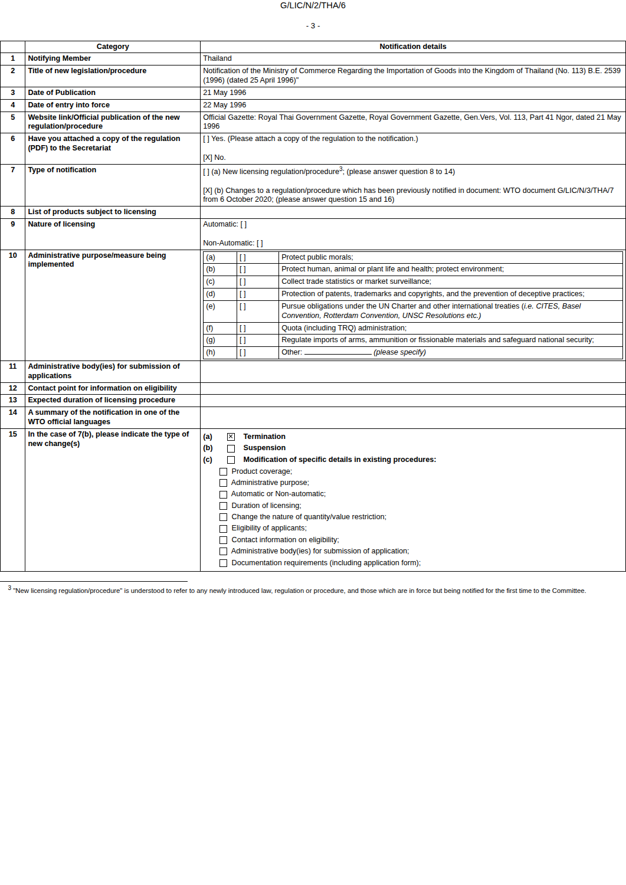G/LIC/N/2/THA/6
- 3 -
| | Category | Notification details |
| 1 | Notifying Member | Thailand |
| 2 | Title of new legislation/procedure | Notification of the Ministry of Commerce Regarding the Importation of Goods into the Kingdom of Thailand (No. 113) B.E. 2539 (1996) (dated 25 April 1996)" |
| 3 | Date of Publication | 21 May 1996 |
| 4 | Date of entry into force | 22 May 1996 |
| 5 | Website link/Official publication of the new regulation/procedure | Official Gazette: Royal Thai Government Gazette, Royal Government Gazette, Gen.Vers, Vol. 113, Part 41 Ngor, dated 21 May 1996 |
| 6 | Have you attached a copy of the regulation (PDF) to the Secretariat | [ ] Yes. (Please attach a copy of the regulation to the notification.) [X] No. |
| 7 | Type of notification | [ ] (a) New licensing regulation/procedure 3 ; (please answer question 8 to 14) [X] (b) Changes to a regulation/procedure which has been previously notified in document: WTO document G/LIC/N/3/THA/7 from 6 October 2020; (please answer question 15 and 16) |
| 8 | List of products subject to licensing | |
| 9 | Nature of licensing | Automatic: [ ] Non-Automatic: [ ] |
| 10 | Administrative purpose/measure being implemented | / (a) / [ ] / Protect public morals; / / (b) / [ ] / Protect human, animal or plant life and health; protect environment; / / (c) / [ ] / Collect trade statistics or market surveillance; / / (d) / [ ] / Protection of patents, trademarks and copyrights, and the prevention of deceptive practices; / / (e) / [ ] / Pursue obligations under the UN Charter and other international treaties ( i.e. CITES, Basel Convention, Rotterdam Convention, UNSC Resolutions etc.) / / (f) / [ ] / Quota (including TRQ) administration; / / (g) / [ ] / Regulate imports of arms, ammunition or fissionable materials and safeguard national security; / / (h) / [ ] / Other: (please specify) / |
| 11 | Administrative body(ies) for submission of applications | |
| 12 | Contact point for information on eligibility | |
| 13 | Expected duration of licensing procedure | |
| 14 | A summary of the notification in one of the WTO official languages | |
| 15 | In the case of 7(b), please indicate the type of new change(s) | (a) Termination (b) Suspension (c) Modification of specific details in existing procedures: Product coverage; Administrative purpose; Automatic or Non-automatic; Duration of licensing; Change the nature of quantity/value restriction; Eligibility of applicants; Contact information on eligibility; Administrative body(ies) for submission of application; Documentation requirements (including application form); |
3 "New licensing regulation/procedure" is understood to refer to any newly introduced law, regulation or procedure, and those which are in force but being notified for the first time to the Committee.